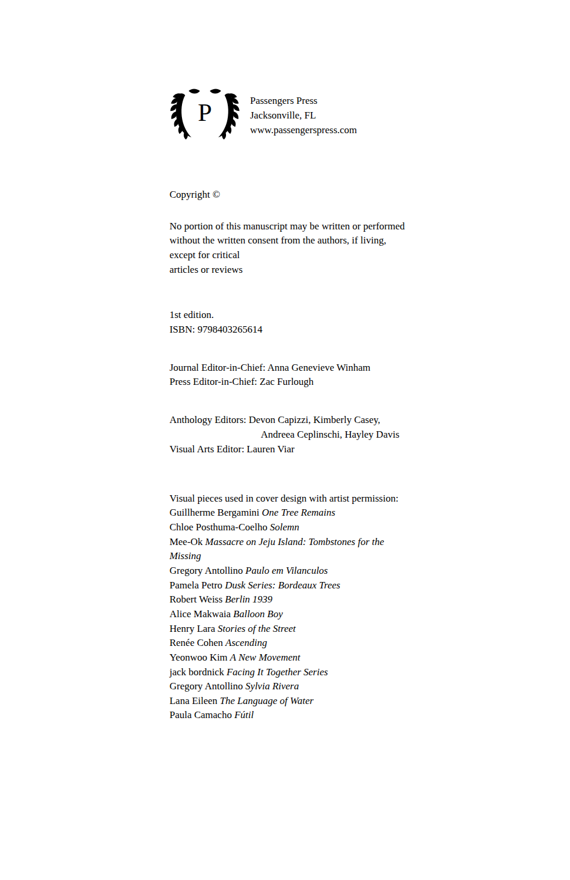Passengers Press laurel wreath logo with letter P P
Passengers Press
Jacksonville, FL
www.passengerspress.com
Copyright ©
No portion of this manuscript may be written or performed
without the written consent from the authors, if living, except for critical
articles or reviews
1st edition.
ISBN: 9798403265614
Journal Editor-in-Chief: Anna Genevieve Winham
Press Editor-in-Chief: Zac Furlough
Anthology Editors: Devon Capizzi, Kimberly Casey,
Andreea Ceplinschi, Hayley Davis
Visual Arts Editor: Lauren Viar
Visual pieces used in cover design with artist permission:
Guillherme Bergamini One Tree Remains
Chloe Posthuma-Coelho Solemn
Mee-Ok Massacre on Jeju Island: Tombstones for the Missing
Gregory Antollino Paulo em Vilanculos
Pamela Petro Dusk Series: Bordeaux Trees
Robert Weiss Berlin 1939
Alice Makwaia Balloon Boy
Henry Lara Stories of the Street
Renée Cohen Ascending
Yeonwoo Kim A New Movement
jack bordnick Facing It Together Series
Gregory Antollino Sylvia Rivera
Lana Eileen The Language of Water
Paula Camacho Fútil